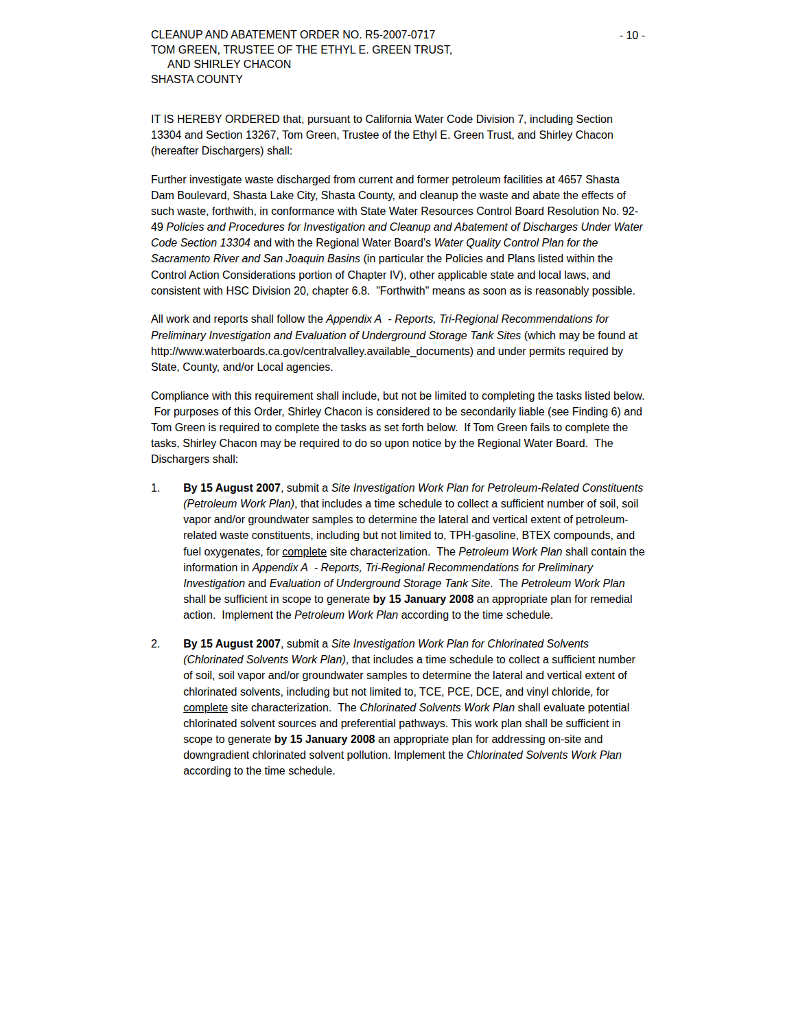CLEANUP AND ABATEMENT ORDER NO. R5-2007-0717
TOM GREEN, TRUSTEE OF THE ETHYL E. GREEN TRUST,
AND SHIRLEY CHACON
SHASTA COUNTY
- 10 -
IT IS HEREBY ORDERED that, pursuant to California Water Code Division 7, including Section 13304 and Section 13267, Tom Green, Trustee of the Ethyl E. Green Trust, and Shirley Chacon (hereafter Dischargers) shall:
Further investigate waste discharged from current and former petroleum facilities at 4657 Shasta Dam Boulevard, Shasta Lake City, Shasta County, and cleanup the waste and abate the effects of such waste, forthwith, in conformance with State Water Resources Control Board Resolution No. 92-49 Policies and Procedures for Investigation and Cleanup and Abatement of Discharges Under Water Code Section 13304 and with the Regional Water Board's Water Quality Control Plan for the Sacramento River and San Joaquin Basins (in particular the Policies and Plans listed within the Control Action Considerations portion of Chapter IV), other applicable state and local laws, and consistent with HSC Division 20, chapter 6.8. "Forthwith" means as soon as is reasonably possible.
All work and reports shall follow the Appendix A - Reports, Tri-Regional Recommendations for Preliminary Investigation and Evaluation of Underground Storage Tank Sites (which may be found at http://www.waterboards.ca.gov/centralvalley.available_documents) and under permits required by State, County, and/or Local agencies.
Compliance with this requirement shall include, but not be limited to completing the tasks listed below. For purposes of this Order, Shirley Chacon is considered to be secondarily liable (see Finding 6) and Tom Green is required to complete the tasks as set forth below. If Tom Green fails to complete the tasks, Shirley Chacon may be required to do so upon notice by the Regional Water Board. The Dischargers shall:
1.
By 15 August 2007, submit a Site Investigation Work Plan for Petroleum-Related Constituents (Petroleum Work Plan), that includes a time schedule to collect a sufficient number of soil, soil vapor and/or groundwater samples to determine the lateral and vertical extent of petroleum-related waste constituents, including but not limited to, TPH-gasoline, BTEX compounds, and fuel oxygenates, for complete site characterization. The Petroleum Work Plan shall contain the information in Appendix A - Reports, Tri-Regional Recommendations for Preliminary Investigation and Evaluation of Underground Storage Tank Site. The Petroleum Work Plan shall be sufficient in scope to generate by 15 January 2008 an appropriate plan for remedial action. Implement the Petroleum Work Plan according to the time schedule.
2.
By 15 August 2007, submit a Site Investigation Work Plan for Chlorinated Solvents (Chlorinated Solvents Work Plan), that includes a time schedule to collect a sufficient number of soil, soil vapor and/or groundwater samples to determine the lateral and vertical extent of chlorinated solvents, including but not limited to, TCE, PCE, DCE, and vinyl chloride, for complete site characterization. The Chlorinated Solvents Work Plan shall evaluate potential chlorinated solvent sources and preferential pathways. This work plan shall be sufficient in scope to generate by 15 January 2008 an appropriate plan for addressing on-site and downgradient chlorinated solvent pollution. Implement the Chlorinated Solvents Work Plan according to the time schedule.